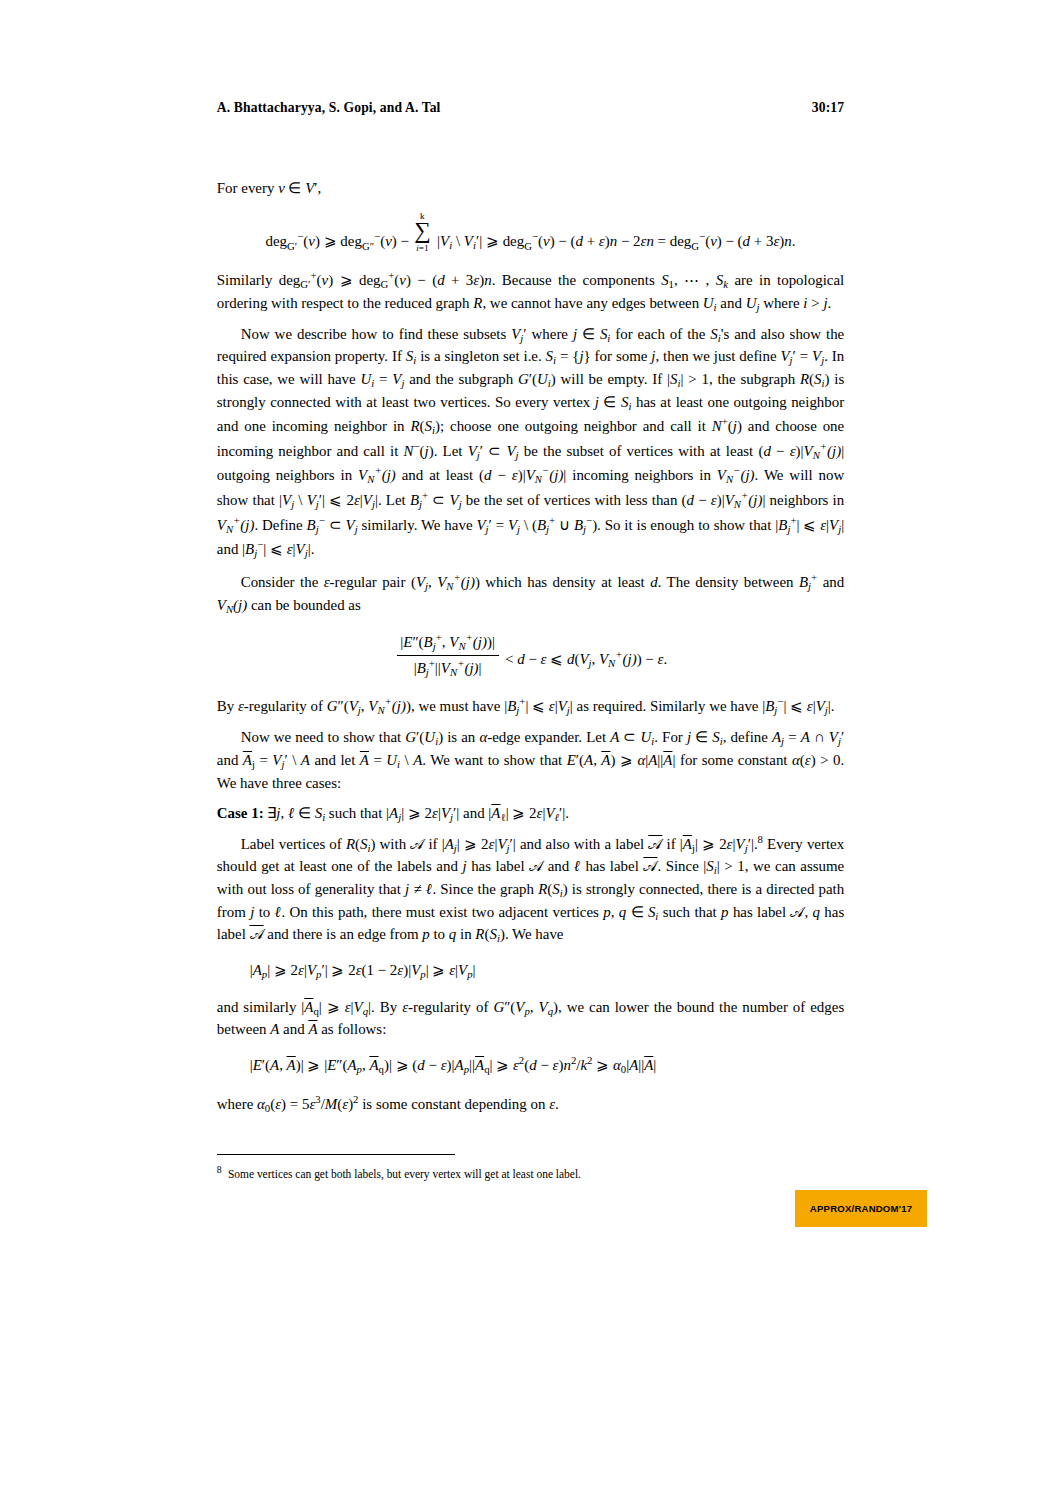A. Bhattacharyya, S. Gopi, and A. Tal 30:17
For every v ∈ V′,
deg G′−(v) ⩾ deg G″−(v) − k∑i=1 |Vi \ Vi′| ⩾ deg G−(v) − (d + ε)n − 2εn = deg G−(v) − (d + 3ε)n.
Similarly deg G′+(v) ⩾ deg G+(v) − (d + 3ε)n. Because the components S 1, ⋯ , Sk are in topological ordering with respect to the reduced graph R, we cannot have any edges between Ui and Uj where i > j.
Now we describe how to find these subsets Vj′ where j ∈ Si for each of the Si's and also show the required expansion property. If Si is a singleton set i.e. Si = {j} for some j, then we just define Vj′ = Vj. In this case, we will have Ui = Vj and the subgraph G′(Ui) will be empty. If |Si| > 1, the subgraph R(Si) is strongly connected with at least two vertices. So every vertex j ∈ Si has at least one outgoing neighbor and one incoming neighbor in R(Si); choose one outgoing neighbor and call it N+(j) and choose one incoming neighbor and call it N−(j). Let Vj′ ⊂ Vj be the subset of vertices with at least (d − ε)|VN+(j)| outgoing neighbors in VN+(j) and at least (d − ε)|VN−(j)| incoming neighbors in VN−(j). We will now show that |Vj \ Vj′| ⩽ 2ε|Vj|. Let Bj+ ⊂ Vj be the set of vertices with less than (d − ε)|VN+(j)| neighbors in VN+(j). Define Bj− ⊂ Vj similarly. We have Vj′ = Vj \ (Bj+ ∪ Bj−). So it is enough to show that |Bj+| ⩽ ε|Vj| and |Bj−| ⩽ ε|Vj|.
Consider the ε-regular pair (Vj, VN+(j)) which has density at least d. The density between Bj+ and VN(j) can be bounded as
|E″(Bj+, VN+(j))| |Bj+||VN+(j)| < d − ε ⩽ d(Vj, VN+(j)) − ε.
By ε-regularity of G″(Vj, VN+(j)), we must have |Bj+| ⩽ ε|Vj| as required. Similarly we have |Bj−| ⩽ ε|Vj|.
Now we need to show that G′(Ui) is an α-edge expander. Let A ⊂ Ui. For j ∈ Si, define Aj = A ∩ Vj′ and Aj = Vj′ \ A and let A = Ui \ A. We want to show that E′(A, A) ⩾ α|A||A| for some constant α(ε) > 0. We have three cases:
Case 1: ∃j, ℓ ∈ Si such that |Aj| ⩾ 2ε|Vj′| and |Aℓ| ⩾ 2ε|Vℓ′|.
Label vertices of R(Si) with 𝒜 if |Aj| ⩾ 2ε|Vj′| and also with a label 𝒜 if |Aj| ⩾ 2ε|Vj′|.8 Every vertex should get at least one of the labels and j has label 𝒜 and ℓ has label 𝒜. Since |Si| > 1, we can assume with out loss of generality that j ≠ ℓ. Since the graph R(Si) is strongly connected, there is a directed path from j to ℓ. On this path, there must exist two adjacent vertices p, q ∈ Si such that p has label 𝒜, q has label 𝒜 and there is an edge from p to q in R(Si). We have
|Ap| ⩾ 2ε|Vp′| ⩾ 2ε(1 − 2ε)|Vp| ⩾ ε|Vp|
and similarly |Aq| ⩾ ε|Vq|. By ε-regularity of G″(Vp, Vq), we can lower the bound the number of edges between A and A as follows:
|E′(A, A)| ⩾ |E″(Ap, Aq)| ⩾ (d − ε)|Ap||Aq| ⩾ ε 2(d − ε)n 2/k 2 ⩾ α 0|A||A|
where α 0(ε) = 5ε 3/M(ε)2 is some constant depending on ε.
8 Some vertices can get both labels, but every vertex will get at least one label.
APPROX/RANDOM'17